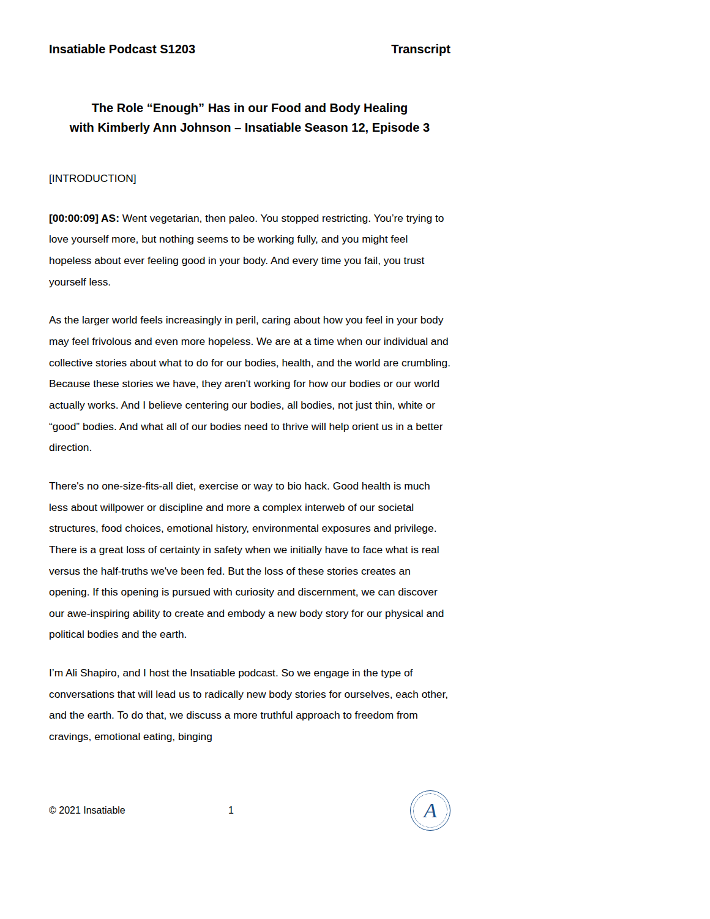Insatiable Podcast S1203 Transcript
The Role “Enough” Has in our Food and Body Healing
with Kimberly Ann Johnson – Insatiable Season 12, Episode 3
[INTRODUCTION]
[00:00:09] AS: Went vegetarian, then paleo. You stopped restricting. You’re trying to love yourself more, but nothing seems to be working fully, and you might feel hopeless about ever feeling good in your body. And every time you fail, you trust yourself less.
As the larger world feels increasingly in peril, caring about how you feel in your body may feel frivolous and even more hopeless. We are at a time when our individual and collective stories about what to do for our bodies, health, and the world are crumbling. Because these stories we have, they aren't working for how our bodies or our world actually works. And I believe centering our bodies, all bodies, not just thin, white or “good” bodies. And what all of our bodies need to thrive will help orient us in a better direction.
There's no one-size-fits-all diet, exercise or way to bio hack. Good health is much less about willpower or discipline and more a complex interweb of our societal structures, food choices, emotional history, environmental exposures and privilege. There is a great loss of certainty in safety when we initially have to face what is real versus the half-truths we've been fed. But the loss of these stories creates an opening. If this opening is pursued with curiosity and discernment, we can discover our awe-inspiring ability to create and embody a new body story for our physical and political bodies and the earth.
I’m Ali Shapiro, and I host the Insatiable podcast. So we engage in the type of conversations that will lead us to radically new body stories for ourselves, each other, and the earth. To do that, we discuss a more truthful approach to freedom from cravings, emotional eating, binging
© 2021 Insatiable 1 A